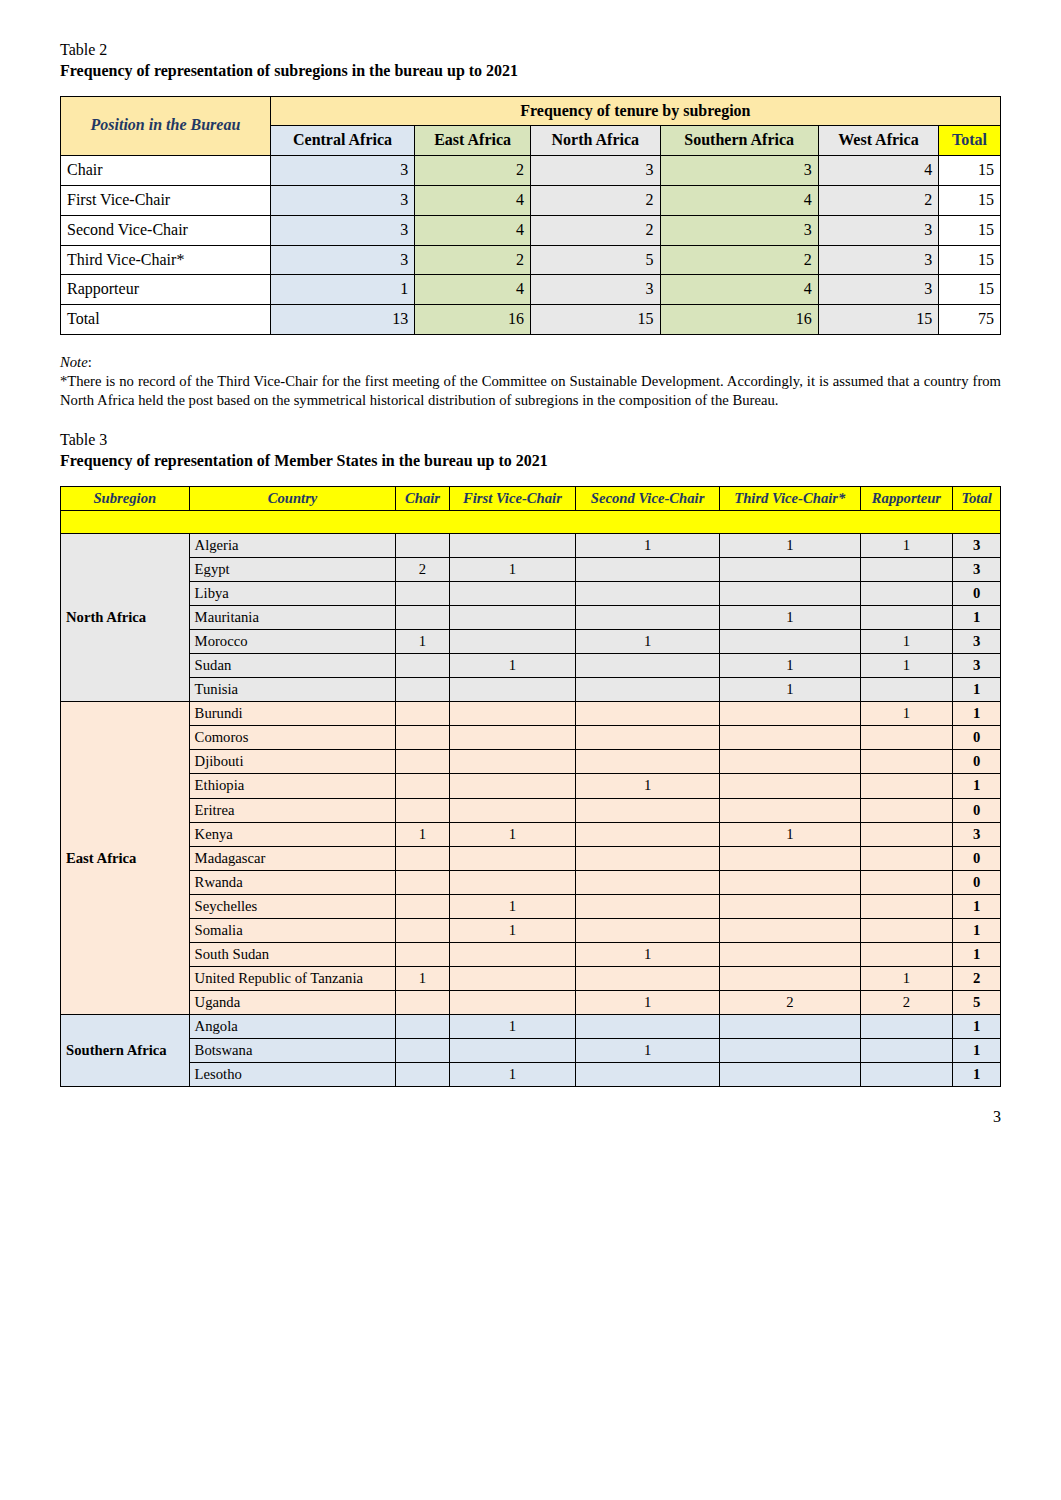Table 2
Frequency of representation of subregions in the bureau up to 2021
| Position in the Bureau | Frequency of tenure by subregion |
| --- | --- |
| Central Africa | East Africa | North Africa | Southern Africa | West Africa | Total |
| Chair | 3 | 2 | 3 | 3 | 4 | 15 |
| First Vice-Chair | 3 | 4 | 2 | 4 | 2 | 15 |
| Second Vice-Chair | 3 | 4 | 2 | 3 | 3 | 15 |
| Third Vice-Chair* | 3 | 2 | 5 | 2 | 3 | 15 |
| Rapporteur | 1 | 4 | 3 | 4 | 3 | 15 |
| Total | 13 | 16 | 15 | 16 | 15 | 75 |
Note:
*There is no record of the Third Vice-Chair for the first meeting of the Committee on Sustainable Development. Accordingly, it is assumed that a country from North Africa held the post based on the symmetrical historical distribution of subregions in the composition of the Bureau.
Table 3
Frequency of representation of Member States in the bureau up to 2021
| Subregion | Country | Chair | First Vice-Chair | Second Vice-Chair | Third Vice-Chair* | Rapporteur | Total |
| --- | --- | --- | --- | --- | --- | --- | --- |
| North Africa | Algeria | | | 1 | 1 | 1 | 3 |
| Egypt | 2 | 1 | | | | 3 |
| Libya | | | | | | 0 |
| Mauritania | | | | 1 | | 1 |
| Morocco | 1 | | 1 | | 1 | 3 |
| Sudan | | 1 | | 1 | 1 | 3 |
| Tunisia | | | | 1 | | 1 |
| East Africa | Burundi | | | | | 1 | 1 |
| Comoros | | | | | | 0 |
| Djibouti | | | | | | 0 |
| Ethiopia | | | 1 | | | 1 |
| Eritrea | | | | | | 0 |
| Kenya | 1 | 1 | | 1 | | 3 |
| Madagascar | | | | | | 0 |
| Rwanda | | | | | | 0 |
| Seychelles | | 1 | | | | 1 |
| Somalia | | 1 | | | | 1 |
| South Sudan | | | 1 | | | 1 |
| United Republic of Tanzania | 1 | | | | 1 | 2 |
| Uganda | | | 1 | 2 | 2 | 5 |
| Southern Africa | Angola | | 1 | | | | 1 |
| Botswana | | | 1 | | | 1 |
| Lesotho | | 1 | | | | 1 |
3